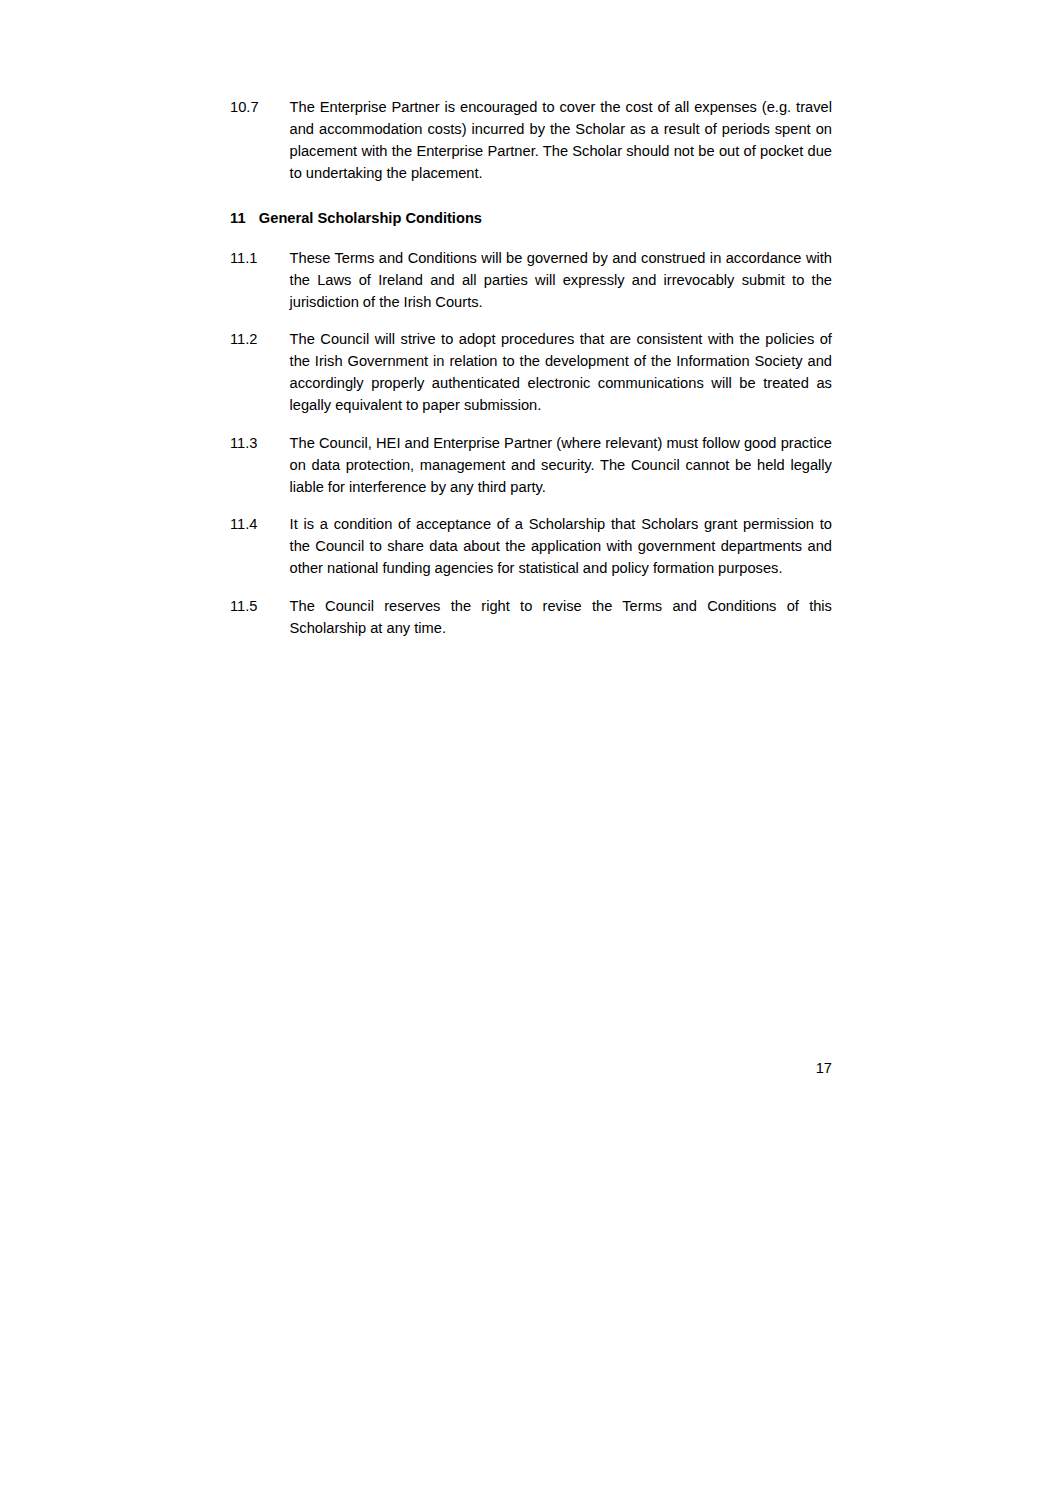10.7
The Enterprise Partner is encouraged to cover the cost of all expenses (e.g. travel and accommodation costs) incurred by the Scholar as a result of periods spent on placement with the Enterprise Partner. The Scholar should not be out of pocket due to undertaking the placement.
11 General Scholarship Conditions
11.1
These Terms and Conditions will be governed by and construed in accordance with the Laws of Ireland and all parties will expressly and irrevocably submit to the jurisdiction of the Irish Courts.
11.2
The Council will strive to adopt procedures that are consistent with the policies of the Irish Government in relation to the development of the Information Society and accordingly properly authenticated electronic communications will be treated as legally equivalent to paper submission.
11.3
The Council, HEI and Enterprise Partner (where relevant) must follow good practice on data protection, management and security. The Council cannot be held legally liable for interference by any third party.
11.4
It is a condition of acceptance of a Scholarship that Scholars grant permission to the Council to share data about the application with government departments and other national funding agencies for statistical and policy formation purposes.
11.5
The Council reserves the right to revise the Terms and Conditions of this Scholarship at any time.
17